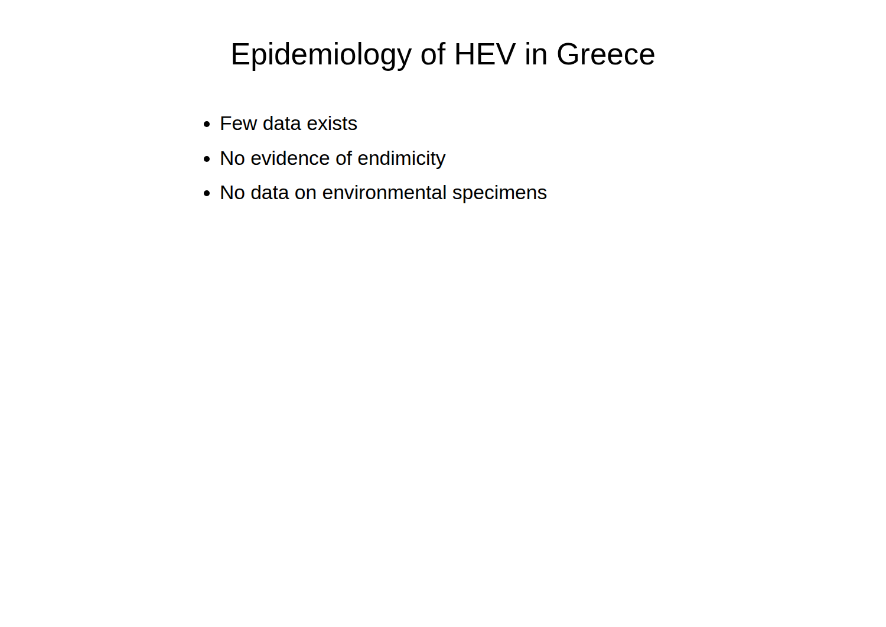Epidemiology of HEV in Greece
Few data exists
No evidence of endimicity
No data on environmental specimens